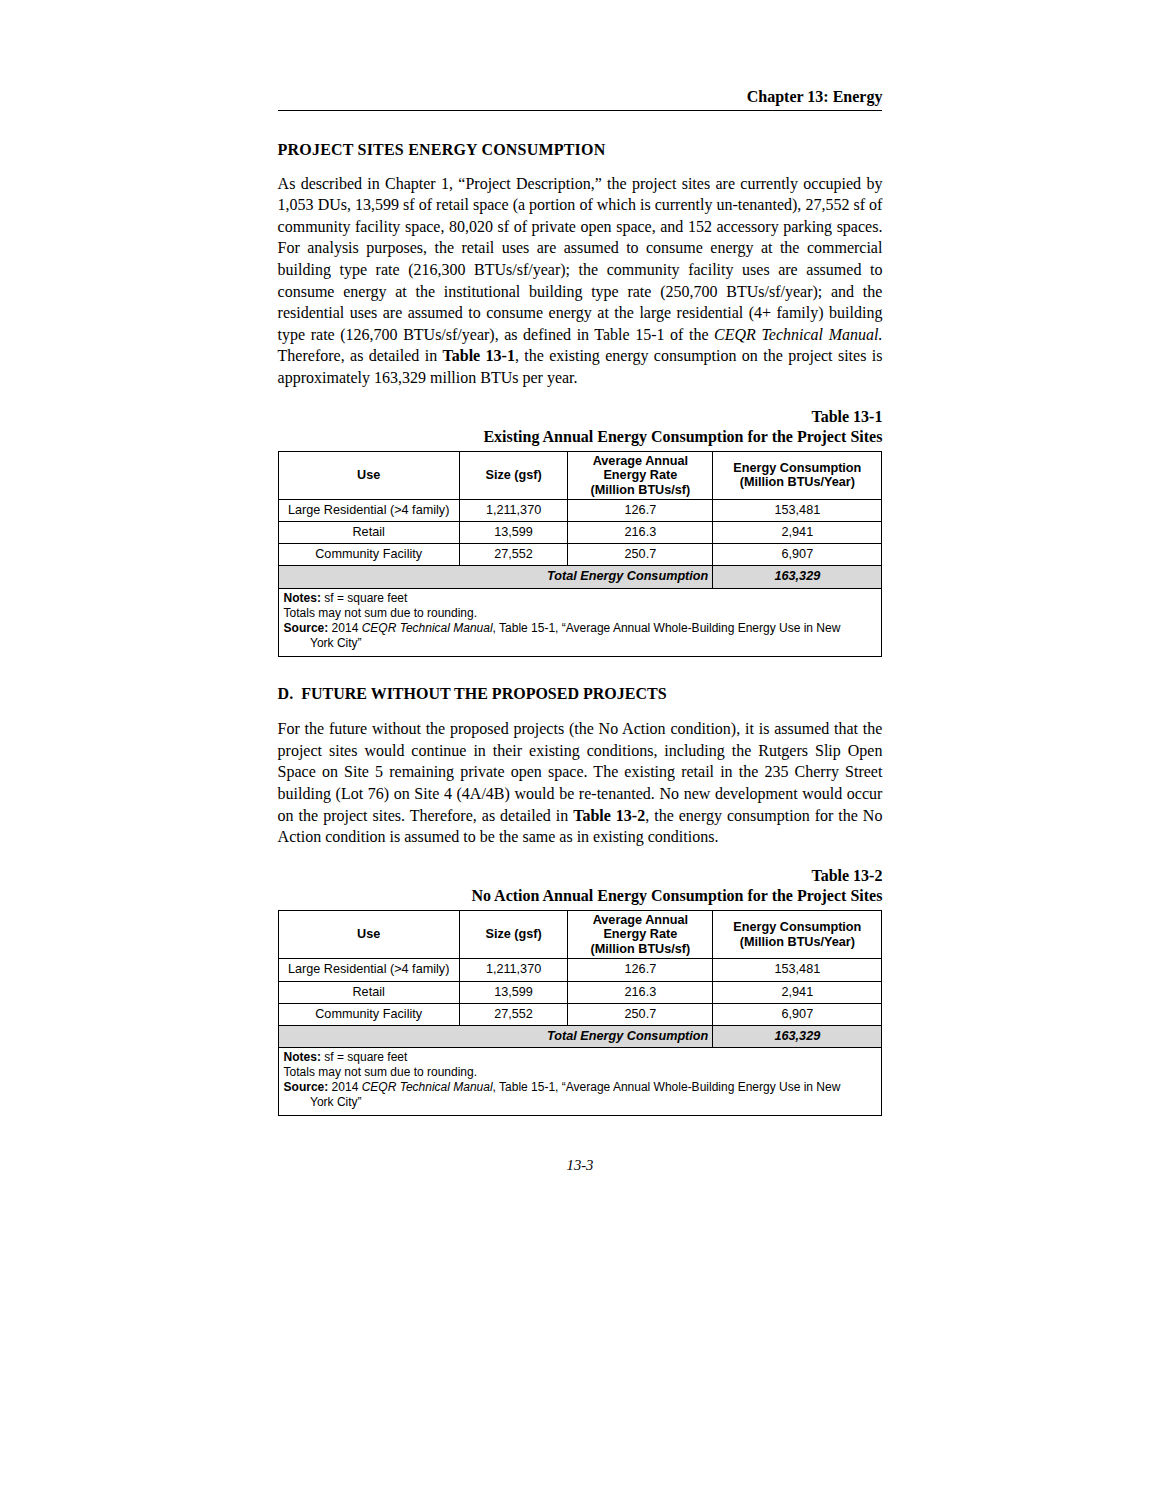Chapter 13: Energy
PROJECT SITES ENERGY CONSUMPTION
As described in Chapter 1, “Project Description,” the project sites are currently occupied by 1,053 DUs, 13,599 sf of retail space (a portion of which is currently un-tenanted), 27,552 sf of community facility space, 80,020 sf of private open space, and 152 accessory parking spaces. For analysis purposes, the retail uses are assumed to consume energy at the commercial building type rate (216,300 BTUs/sf/year); the community facility uses are assumed to consume energy at the institutional building type rate (250,700 BTUs/sf/year); and the residential uses are assumed to consume energy at the large residential (4+ family) building type rate (126,700 BTUs/sf/year), as defined in Table 15-1 of the CEQR Technical Manual. Therefore, as detailed in Table 13-1, the existing energy consumption on the project sites is approximately 163,329 million BTUs per year.
Table 13-1 Existing Annual Energy Consumption for the Project Sites
| Use | Size (gsf) | Average Annual Energy Rate (Million BTUs/sf) | Energy Consumption (Million BTUs/Year) |
| --- | --- | --- | --- |
| Large Residential (>4 family) | 1,211,370 | 126.7 | 153,481 |
| Retail | 13,599 | 216.3 | 2,941 |
| Community Facility | 27,552 | 250.7 | 6,907 |
| Total Energy Consumption | 163,329 |
Notes: sf = square feet
Totals may not sum due to rounding.
Source: 2014 CEQR Technical Manual, Table 15-1, “Average Annual Whole-Building Energy Use in New York City”
D. FUTURE WITHOUT THE PROPOSED PROJECTS
For the future without the proposed projects (the No Action condition), it is assumed that the project sites would continue in their existing conditions, including the Rutgers Slip Open Space on Site 5 remaining private open space. The existing retail in the 235 Cherry Street building (Lot 76) on Site 4 (4A/4B) would be re-tenanted. No new development would occur on the project sites. Therefore, as detailed in Table 13-2, the energy consumption for the No Action condition is assumed to be the same as in existing conditions.
Table 13-2 No Action Annual Energy Consumption for the Project Sites
| Use | Size (gsf) | Average Annual Energy Rate (Million BTUs/sf) | Energy Consumption (Million BTUs/Year) |
| --- | --- | --- | --- |
| Large Residential (>4 family) | 1,211,370 | 126.7 | 153,481 |
| Retail | 13,599 | 216.3 | 2,941 |
| Community Facility | 27,552 | 250.7 | 6,907 |
| Total Energy Consumption | 163,329 |
Notes: sf = square feet
Totals may not sum due to rounding.
Source: 2014 CEQR Technical Manual, Table 15-1, “Average Annual Whole-Building Energy Use in New York City”
13-3